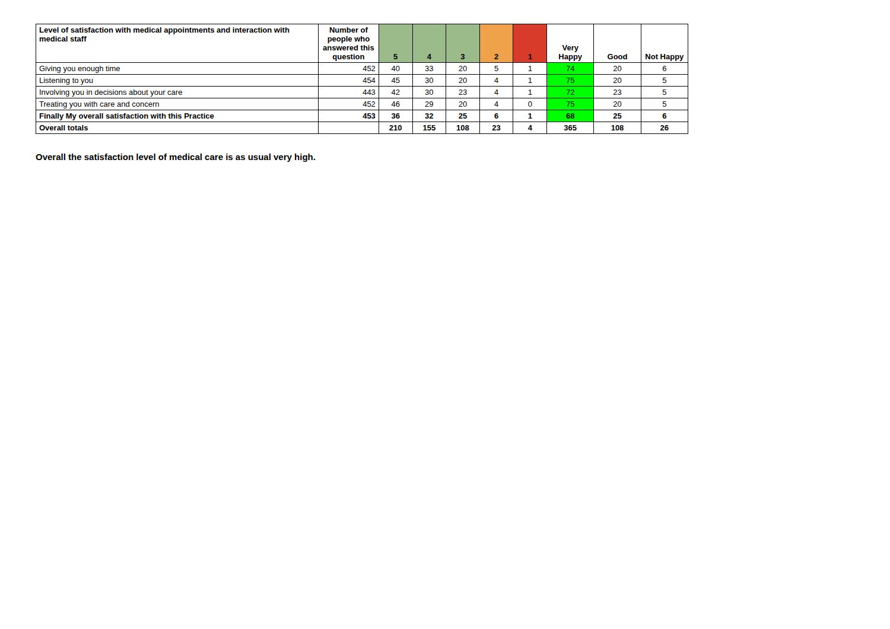| Level of satisfaction with medical appointments and interaction with medical staff | Number of people who answered this question | 5 | 4 | 3 | 2 | 1 | Very Happy | Good | Not Happy |
| --- | --- | --- | --- | --- | --- | --- | --- | --- | --- |
| Giving you enough time | 452 | 40 | 33 | 20 | 5 | 1 | 74 | 20 | 6 |
| Listening to you | 454 | 45 | 30 | 20 | 4 | 1 | 75 | 20 | 5 |
| Involving you in decisions about your care | 443 | 42 | 30 | 23 | 4 | 1 | 72 | 23 | 5 |
| Treating you with care and concern | 452 | 46 | 29 | 20 | 4 | 0 | 75 | 20 | 5 |
| Finally My overall satisfaction with this Practice | 453 | 36 | 32 | 25 | 6 | 1 | 68 | 25 | 6 |
| Overall totals | | 210 | 155 | 108 | 23 | 4 | 365 | 108 | 26 |
Overall the satisfaction level of medical care is as usual very high.